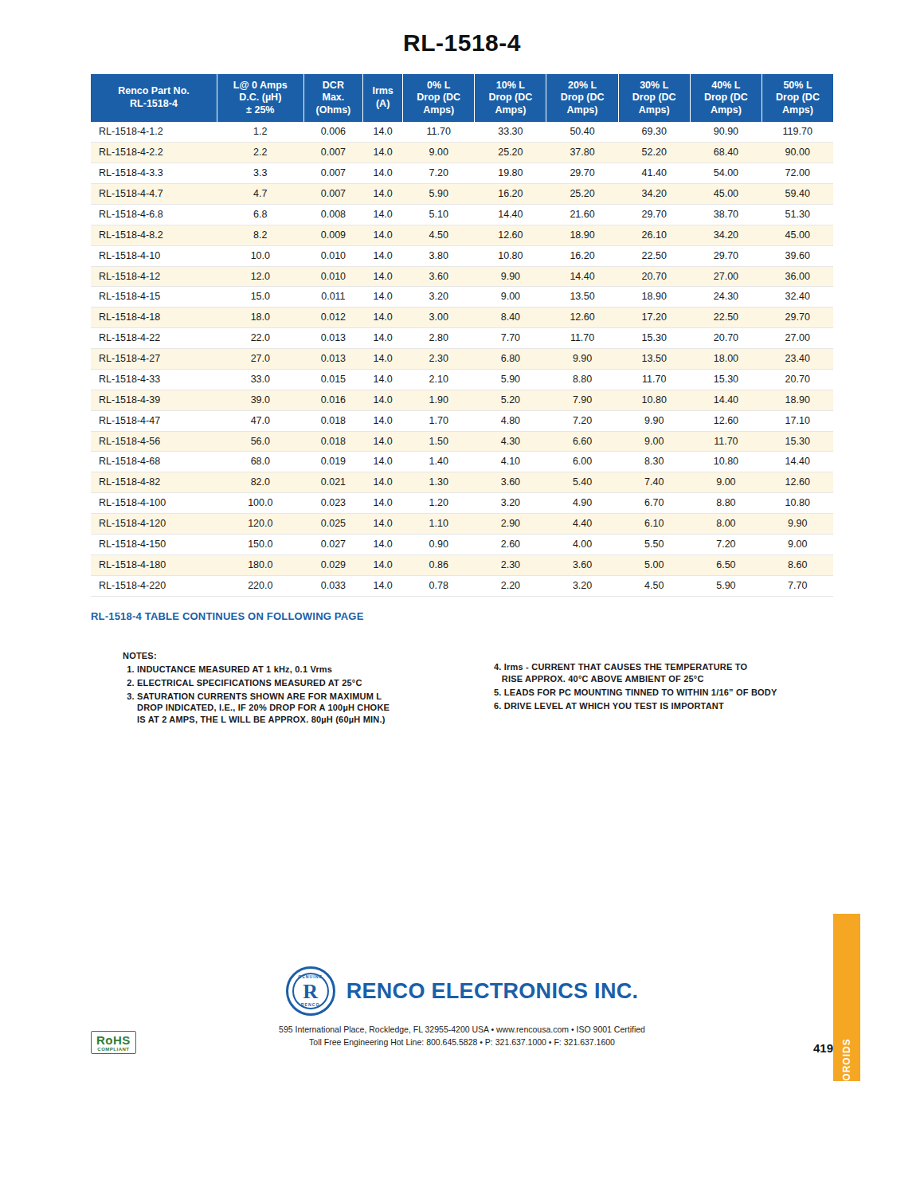RL-1518-4
| Renco Part No. RL-1518-4 | L@ 0 Amps D.C. (µH) ± 25% | DCR Max. (Ohms) | Irms (A) | 0% L Drop (DC Amps) | 10% L Drop (DC Amps) | 20% L Drop (DC Amps) | 30% L Drop (DC Amps) | 40% L Drop (DC Amps) | 50% L Drop (DC Amps) |
| --- | --- | --- | --- | --- | --- | --- | --- | --- | --- |
| RL-1518-4-1.2 | 1.2 | 0.006 | 14.0 | 11.70 | 33.30 | 50.40 | 69.30 | 90.90 | 119.70 |
| RL-1518-4-2.2 | 2.2 | 0.007 | 14.0 | 9.00 | 25.20 | 37.80 | 52.20 | 68.40 | 90.00 |
| RL-1518-4-3.3 | 3.3 | 0.007 | 14.0 | 7.20 | 19.80 | 29.70 | 41.40 | 54.00 | 72.00 |
| RL-1518-4-4.7 | 4.7 | 0.007 | 14.0 | 5.90 | 16.20 | 25.20 | 34.20 | 45.00 | 59.40 |
| RL-1518-4-6.8 | 6.8 | 0.008 | 14.0 | 5.10 | 14.40 | 21.60 | 29.70 | 38.70 | 51.30 |
| RL-1518-4-8.2 | 8.2 | 0.009 | 14.0 | 4.50 | 12.60 | 18.90 | 26.10 | 34.20 | 45.00 |
| RL-1518-4-10 | 10.0 | 0.010 | 14.0 | 3.80 | 10.80 | 16.20 | 22.50 | 29.70 | 39.60 |
| RL-1518-4-12 | 12.0 | 0.010 | 14.0 | 3.60 | 9.90 | 14.40 | 20.70 | 27.00 | 36.00 |
| RL-1518-4-15 | 15.0 | 0.011 | 14.0 | 3.20 | 9.00 | 13.50 | 18.90 | 24.30 | 32.40 |
| RL-1518-4-18 | 18.0 | 0.012 | 14.0 | 3.00 | 8.40 | 12.60 | 17.20 | 22.50 | 29.70 |
| RL-1518-4-22 | 22.0 | 0.013 | 14.0 | 2.80 | 7.70 | 11.70 | 15.30 | 20.70 | 27.00 |
| RL-1518-4-27 | 27.0 | 0.013 | 14.0 | 2.30 | 6.80 | 9.90 | 13.50 | 18.00 | 23.40 |
| RL-1518-4-33 | 33.0 | 0.015 | 14.0 | 2.10 | 5.90 | 8.80 | 11.70 | 15.30 | 20.70 |
| RL-1518-4-39 | 39.0 | 0.016 | 14.0 | 1.90 | 5.20 | 7.90 | 10.80 | 14.40 | 18.90 |
| RL-1518-4-47 | 47.0 | 0.018 | 14.0 | 1.70 | 4.80 | 7.20 | 9.90 | 12.60 | 17.10 |
| RL-1518-4-56 | 56.0 | 0.018 | 14.0 | 1.50 | 4.30 | 6.60 | 9.00 | 11.70 | 15.30 |
| RL-1518-4-68 | 68.0 | 0.019 | 14.0 | 1.40 | 4.10 | 6.00 | 8.30 | 10.80 | 14.40 |
| RL-1518-4-82 | 82.0 | 0.021 | 14.0 | 1.30 | 3.60 | 5.40 | 7.40 | 9.00 | 12.60 |
| RL-1518-4-100 | 100.0 | 0.023 | 14.0 | 1.20 | 3.20 | 4.90 | 6.70 | 8.80 | 10.80 |
| RL-1518-4-120 | 120.0 | 0.025 | 14.0 | 1.10 | 2.90 | 4.40 | 6.10 | 8.00 | 9.90 |
| RL-1518-4-150 | 150.0 | 0.027 | 14.0 | 0.90 | 2.60 | 4.00 | 5.50 | 7.20 | 9.00 |
| RL-1518-4-180 | 180.0 | 0.029 | 14.0 | 0.86 | 2.30 | 3.60 | 5.00 | 6.50 | 8.60 |
| RL-1518-4-220 | 220.0 | 0.033 | 14.0 | 0.78 | 2.20 | 3.20 | 4.50 | 5.90 | 7.70 |
RL-1518-4 TABLE CONTINUES ON FOLLOWING PAGE
NOTES:
INDUCTANCE MEASURED AT 1 kHz, 0.1 Vrms
ELECTRICAL SPECIFICATIONS MEASURED AT 25°C
SATURATION CURRENTS SHOWN ARE FOR MAXIMUM L DROP INDICATED, I.E., IF 20% DROP FOR A 100µH CHOKE IS AT 2 AMPS, THE L WILL BE APPROX. 80µH (60µH MIN.)
4. Irms - CURRENT THAT CAUSES THE TEMPERATURE TO RISE APPROX. 40°C ABOVE AMBIENT OF 25°C
5. LEADS FOR PC MOUNTING TINNED TO WITHIN 1/16” OF BODY
6. DRIVE LEVEL AT WHICH YOU TEST IS IMPORTANT
GENUINE
R
RENCO
RENCO ELECTRONICS INC.
595 International Place, Rockledge, FL 32955-4200 USA • www.rencousa.com • ISO 9001 Certified
Toll Free Engineering Hot Line: 800.645.5828 • P: 321.637.1000 • F: 321.637.1600
RoHS COMPLIANT
419
TOROIDS